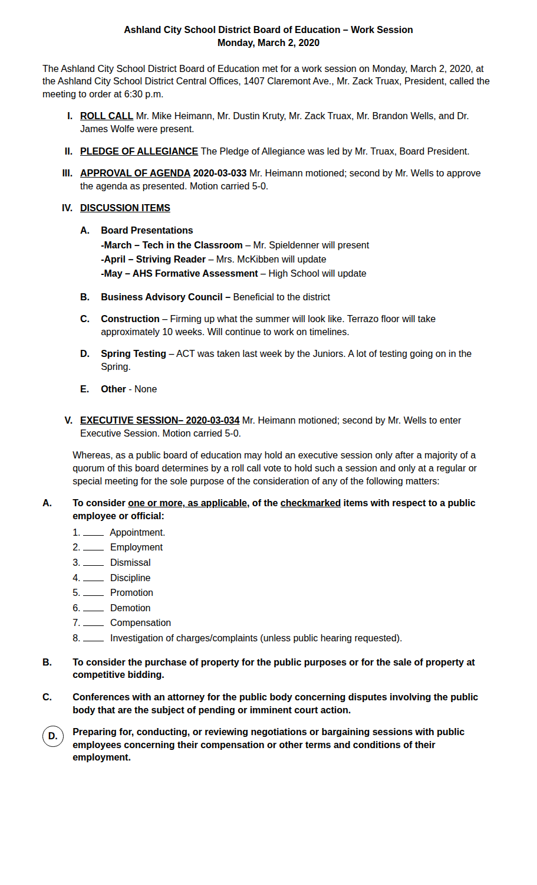Ashland City School District Board of Education – Work Session
Monday, March 2, 2020
The Ashland City School District Board of Education met for a work session on Monday, March 2, 2020, at the Ashland City School District Central Offices, 1407 Claremont Ave., Mr. Zack Truax, President, called the meeting to order at 6:30 p.m.
I. ROLL CALL Mr. Mike Heimann, Mr. Dustin Kruty, Mr. Zack Truax, Mr. Brandon Wells, and Dr. James Wolfe were present.
II. PLEDGE OF ALLEGIANCE The Pledge of Allegiance was led by Mr. Truax, Board President.
III. APPROVAL OF AGENDA 2020-03-033 Mr. Heimann motioned; second by Mr. Wells to approve the agenda as presented. Motion carried 5-0.
IV. DISCUSSION ITEMS
A. Board Presentations
-March – Tech in the Classroom – Mr. Spieldenner will present
-April – Striving Reader – Mrs. McKibben will update
-May – AHS Formative Assessment – High School will update
B. Business Advisory Council – Beneficial to the district
C. Construction – Firming up what the summer will look like. Terrazo floor will take approximately 10 weeks. Will continue to work on timelines.
D. Spring Testing – ACT was taken last week by the Juniors. A lot of testing going on in the Spring.
E. Other - None
V. EXECUTIVE SESSION– 2020-03-034 Mr. Heimann motioned; second by Mr. Wells to enter Executive Session. Motion carried 5-0.
Whereas, as a public board of education may hold an executive session only after a majority of a quorum of this board determines by a roll call vote to hold such a session and only at a regular or special meeting for the sole purpose of the consideration of any of the following matters:
A. To consider one or more, as applicable, of the checkmarked items with respect to a public employee or official:
1. Appointment.
2. Employment
3. Dismissal
4. Discipline
5. Promotion
6. Demotion
7. Compensation
8. Investigation of charges/complaints (unless public hearing requested).
B. To consider the purchase of property for the public purposes or for the sale of property at competitive bidding.
C. Conferences with an attorney for the public body concerning disputes involving the public body that are the subject of pending or imminent court action.
D. Preparing for, conducting, or reviewing negotiations or bargaining sessions with public employees concerning their compensation or other terms and conditions of their employment.